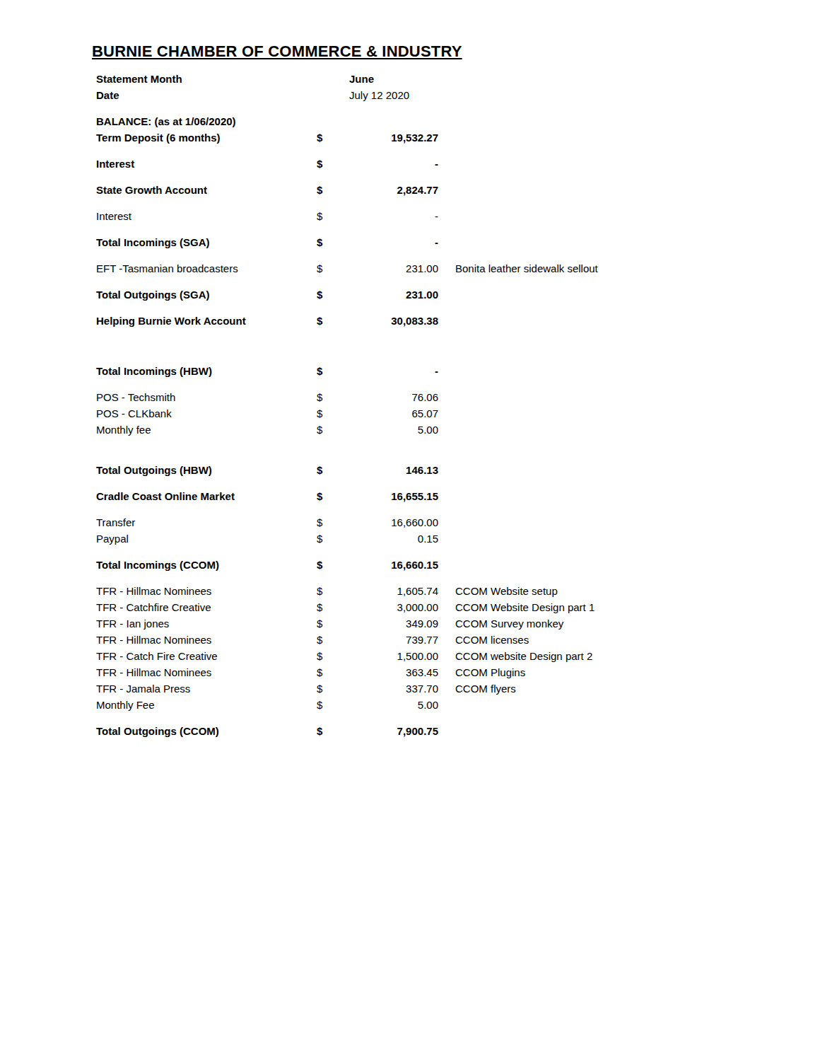BURNIE CHAMBER OF COMMERCE & INDUSTRY
| Statement Month | | June | |
| Date | | July 12 2020 | |
| BALANCE: (as at 1/06/2020) | | | |
| Term Deposit (6 months) | $ | 19,532.27 | |
| Interest | $ | - | |
| State Growth Account | $ | 2,824.77 | |
| Interest | $ | - | |
| Total Incomings (SGA) | $ | - | |
| EFT -Tasmanian broadcasters | $ | 231.00 | Bonita leather sidewalk sellout |
| Total Outgoings (SGA) | $ | 231.00 | |
| Helping Burnie Work Account | $ | 30,083.38 | |
| Total Incomings (HBW) | $ | - | |
| POS - Techsmith | $ | 76.06 | |
| POS - CLKbank | $ | 65.07 | |
| Monthly fee | $ | 5.00 | |
| Total Outgoings (HBW) | $ | 146.13 | |
| Cradle Coast Online Market | $ | 16,655.15 | |
| Transfer | $ | 16,660.00 | |
| Paypal | $ | 0.15 | |
| Total Incomings (CCOM) | $ | 16,660.15 | |
| TFR - Hillmac Nominees | $ | 1,605.74 | CCOM Website setup |
| TFR - Catchfire Creative | $ | 3,000.00 | CCOM Website Design part 1 |
| TFR - Ian jones | $ | 349.09 | CCOM Survey monkey |
| TFR - Hillmac Nominees | $ | 739.77 | CCOM licenses |
| TFR - Catch Fire Creative | $ | 1,500.00 | CCOM website Design part 2 |
| TFR - Hillmac Nominees | $ | 363.45 | CCOM Plugins |
| TFR - Jamala Press | $ | 337.70 | CCOM flyers |
| Monthly Fee | $ | 5.00 | |
| Total Outgoings (CCOM) | $ | 7,900.75 | |